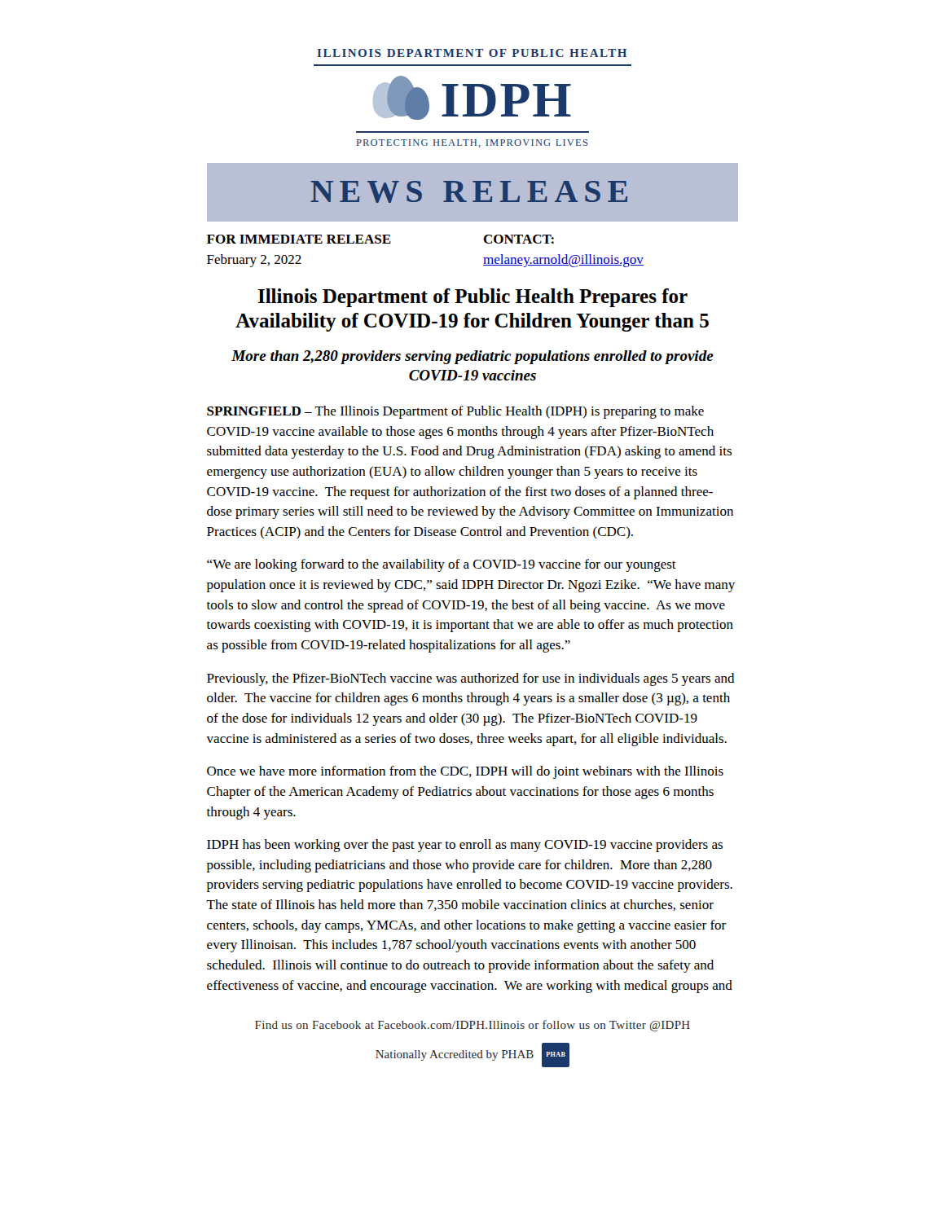Illinois Department of Public Health
IDPH
Protecting Health, Improving Lives
News Release
| FOR IMMEDIATE RELEASE | CONTACT: |
| February 2, 2022 | melaney.arnold@illinois.gov |
Illinois Department of Public Health Prepares for Availability of COVID-19 for Children Younger than 5
More than 2,280 providers serving pediatric populations enrolled to provide COVID-19 vaccines
SPRINGFIELD – The Illinois Department of Public Health (IDPH) is preparing to make COVID-19 vaccine available to those ages 6 months through 4 years after Pfizer-BioNTech submitted data yesterday to the U.S. Food and Drug Administration (FDA) asking to amend its emergency use authorization (EUA) to allow children younger than 5 years to receive its COVID-19 vaccine. The request for authorization of the first two doses of a planned three-dose primary series will still need to be reviewed by the Advisory Committee on Immunization Practices (ACIP) and the Centers for Disease Control and Prevention (CDC).
“We are looking forward to the availability of a COVID-19 vaccine for our youngest population once it is reviewed by CDC,” said IDPH Director Dr. Ngozi Ezike. “We have many tools to slow and control the spread of COVID-19, the best of all being vaccine. As we move towards coexisting with COVID-19, it is important that we are able to offer as much protection as possible from COVID-19-related hospitalizations for all ages.”
Previously, the Pfizer-BioNTech vaccine was authorized for use in individuals ages 5 years and older. The vaccine for children ages 6 months through 4 years is a smaller dose (3 µg), a tenth of the dose for individuals 12 years and older (30 µg). The Pfizer-BioNTech COVID-19 vaccine is administered as a series of two doses, three weeks apart, for all eligible individuals.
Once we have more information from the CDC, IDPH will do joint webinars with the Illinois Chapter of the American Academy of Pediatrics about vaccinations for those ages 6 months through 4 years.
IDPH has been working over the past year to enroll as many COVID-19 vaccine providers as possible, including pediatricians and those who provide care for children. More than 2,280 providers serving pediatric populations have enrolled to become COVID-19 vaccine providers. The state of Illinois has held more than 7,350 mobile vaccination clinics at churches, senior centers, schools, day camps, YMCAs, and other locations to make getting a vaccine easier for every Illinoisan. This includes 1,787 school/youth vaccinations events with another 500 scheduled. Illinois will continue to do outreach to provide information about the safety and effectiveness of vaccine, and encourage vaccination. We are working with medical groups and
Find us on Facebook at Facebook.com/IDPH.Illinois or follow us on Twitter @IDPH
Nationally Accredited by PHAB PHAB